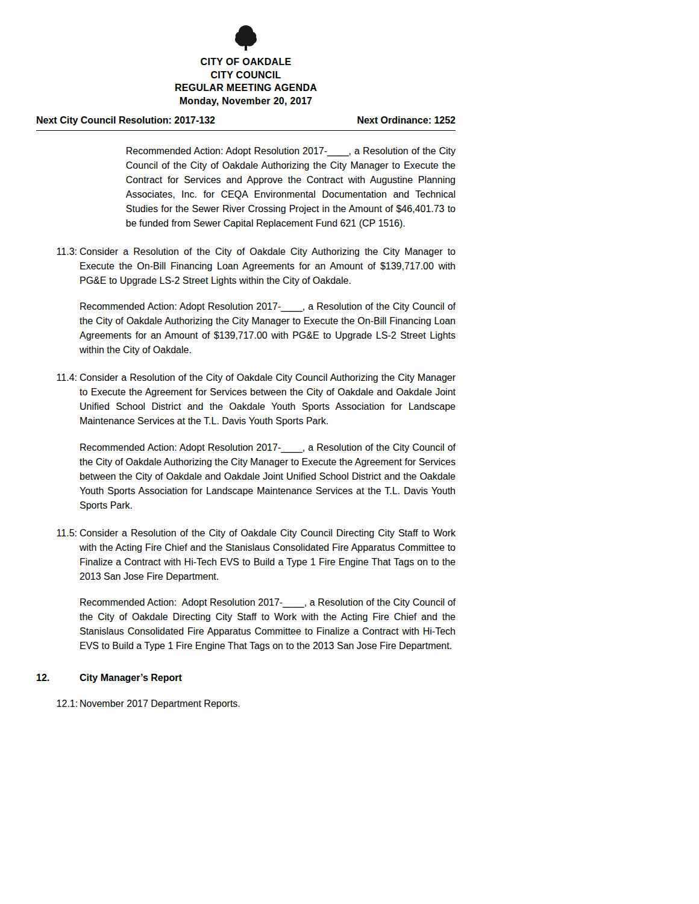CITY OF OAKDALE
CITY COUNCIL
REGULAR MEETING AGENDA
Monday, November 20, 2017
Next City Council Resolution: 2017-132 Next Ordinance: 1252
Recommended Action: Adopt Resolution 2017-____, a Resolution of the City Council of the City of Oakdale Authorizing the City Manager to Execute the Contract for Services and Approve the Contract with Augustine Planning Associates, Inc. for CEQA Environmental Documentation and Technical Studies for the Sewer River Crossing Project in the Amount of $46,401.73 to be funded from Sewer Capital Replacement Fund 621 (CP 1516).
11.3:
Consider a Resolution of the City of Oakdale City Authorizing the City Manager to Execute the On-Bill Financing Loan Agreements for an Amount of $139,717.00 with PG&E to Upgrade LS-2 Street Lights within the City of Oakdale.
Recommended Action: Adopt Resolution 2017-____, a Resolution of the City Council of the City of Oakdale Authorizing the City Manager to Execute the On-Bill Financing Loan Agreements for an Amount of $139,717.00 with PG&E to Upgrade LS-2 Street Lights within the City of Oakdale.
11.4:
Consider a Resolution of the City of Oakdale City Council Authorizing the City Manager to Execute the Agreement for Services between the City of Oakdale and Oakdale Joint Unified School District and the Oakdale Youth Sports Association for Landscape Maintenance Services at the T.L. Davis Youth Sports Park.
Recommended Action: Adopt Resolution 2017-____, a Resolution of the City Council of the City of Oakdale Authorizing the City Manager to Execute the Agreement for Services between the City of Oakdale and Oakdale Joint Unified School District and the Oakdale Youth Sports Association for Landscape Maintenance Services at the T.L. Davis Youth Sports Park.
11.5:
Consider a Resolution of the City of Oakdale City Council Directing City Staff to Work with the Acting Fire Chief and the Stanislaus Consolidated Fire Apparatus Committee to Finalize a Contract with Hi-Tech EVS to Build a Type 1 Fire Engine That Tags on to the 2013 San Jose Fire Department.
Recommended Action: Adopt Resolution 2017-____, a Resolution of the City Council of the City of Oakdale Directing City Staff to Work with the Acting Fire Chief and the Stanislaus Consolidated Fire Apparatus Committee to Finalize a Contract with Hi-Tech EVS to Build a Type 1 Fire Engine That Tags on to the 2013 San Jose Fire Department.
12.
City Manager’s Report
12.1:
November 2017 Department Reports.